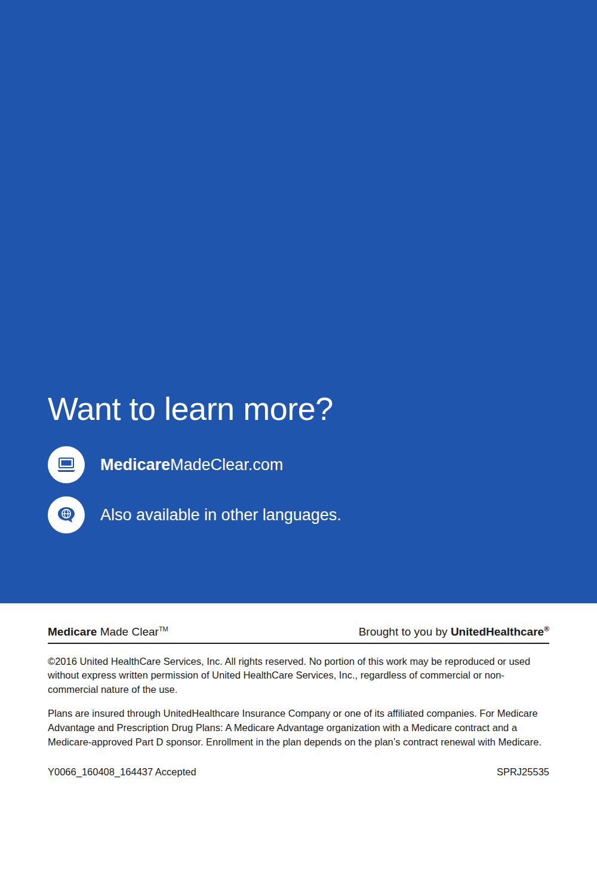Want to learn more?
Medicare MadeClear.com
Also available in other languages.
Medicare Made ClearTM Brought to you by UnitedHealthcare®
©2016 United HealthCare Services, Inc. All rights reserved. No portion of this work may be reproduced or used without express written permission of United HealthCare Services, Inc., regardless of commercial or non-commercial nature of the use.
Plans are insured through UnitedHealthcare Insurance Company or one of its affiliated companies. For Medicare Advantage and Prescription Drug Plans: A Medicare Advantage organization with a Medicare contract and a Medicare-approved Part D sponsor. Enrollment in the plan depends on the plan’s contract renewal with Medicare.
Y0066_160408_164437 Accepted SPRJ25535